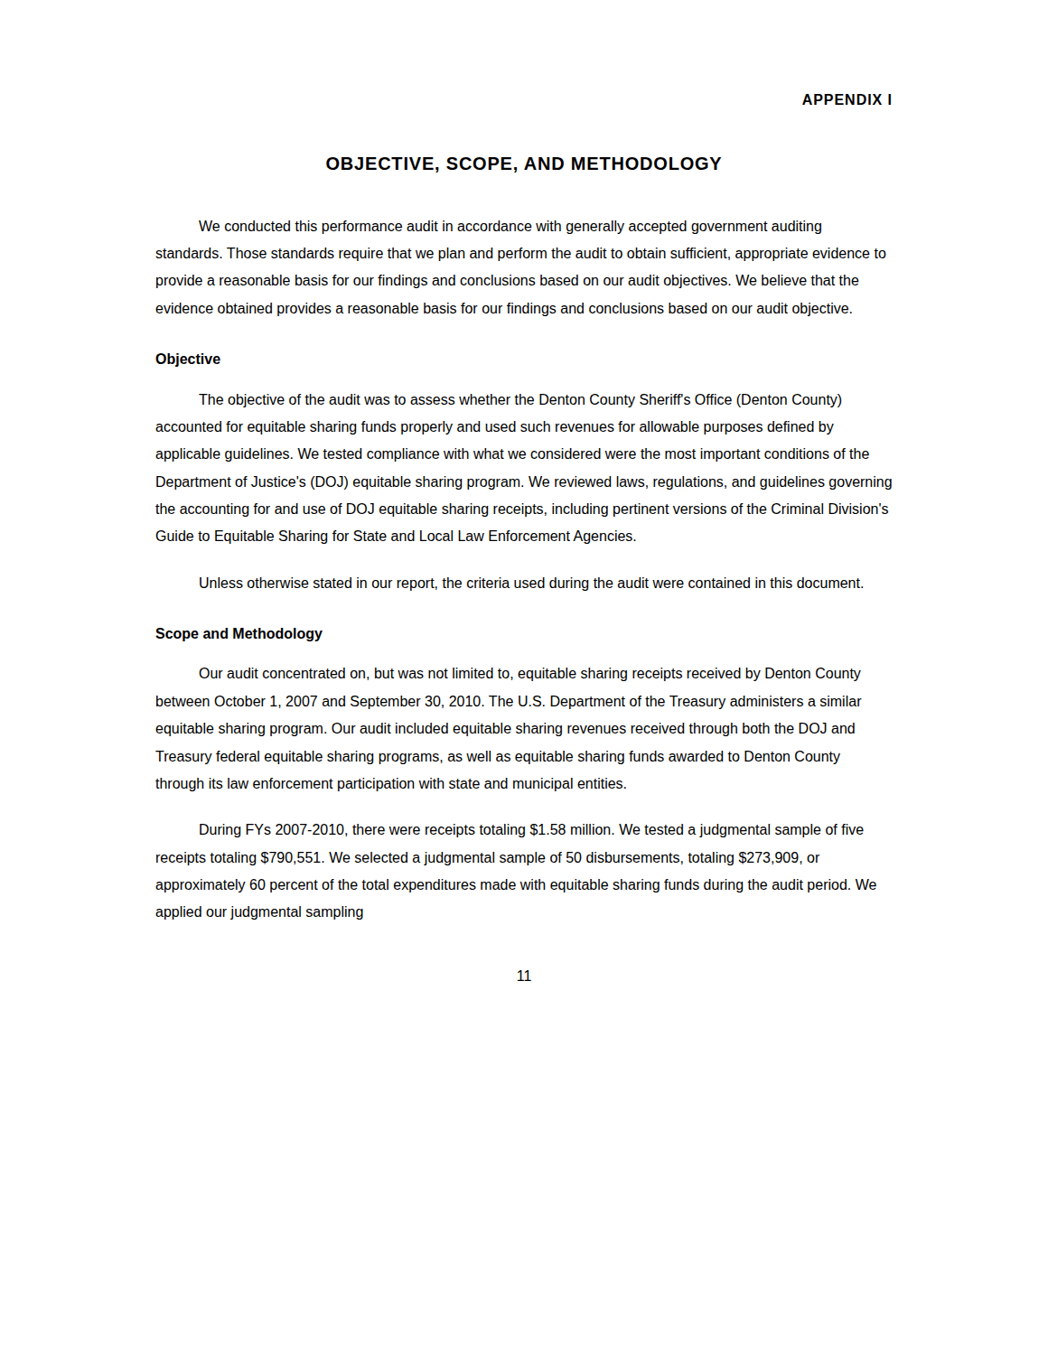APPENDIX I
OBJECTIVE, SCOPE, AND METHODOLOGY
We conducted this performance audit in accordance with generally accepted government auditing standards. Those standards require that we plan and perform the audit to obtain sufficient, appropriate evidence to provide a reasonable basis for our findings and conclusions based on our audit objectives. We believe that the evidence obtained provides a reasonable basis for our findings and conclusions based on our audit objective.
Objective
The objective of the audit was to assess whether the Denton County Sheriff's Office (Denton County) accounted for equitable sharing funds properly and used such revenues for allowable purposes defined by applicable guidelines. We tested compliance with what we considered were the most important conditions of the Department of Justice's (DOJ) equitable sharing program. We reviewed laws, regulations, and guidelines governing the accounting for and use of DOJ equitable sharing receipts, including pertinent versions of the Criminal Division's Guide to Equitable Sharing for State and Local Law Enforcement Agencies.
Unless otherwise stated in our report, the criteria used during the audit were contained in this document.
Scope and Methodology
Our audit concentrated on, but was not limited to, equitable sharing receipts received by Denton County between October 1, 2007 and September 30, 2010. The U.S. Department of the Treasury administers a similar equitable sharing program. Our audit included equitable sharing revenues received through both the DOJ and Treasury federal equitable sharing programs, as well as equitable sharing funds awarded to Denton County through its law enforcement participation with state and municipal entities.
During FYs 2007-2010, there were receipts totaling $1.58 million. We tested a judgmental sample of five receipts totaling $790,551. We selected a judgmental sample of 50 disbursements, totaling $273,909, or approximately 60 percent of the total expenditures made with equitable sharing funds during the audit period. We applied our judgmental sampling
11